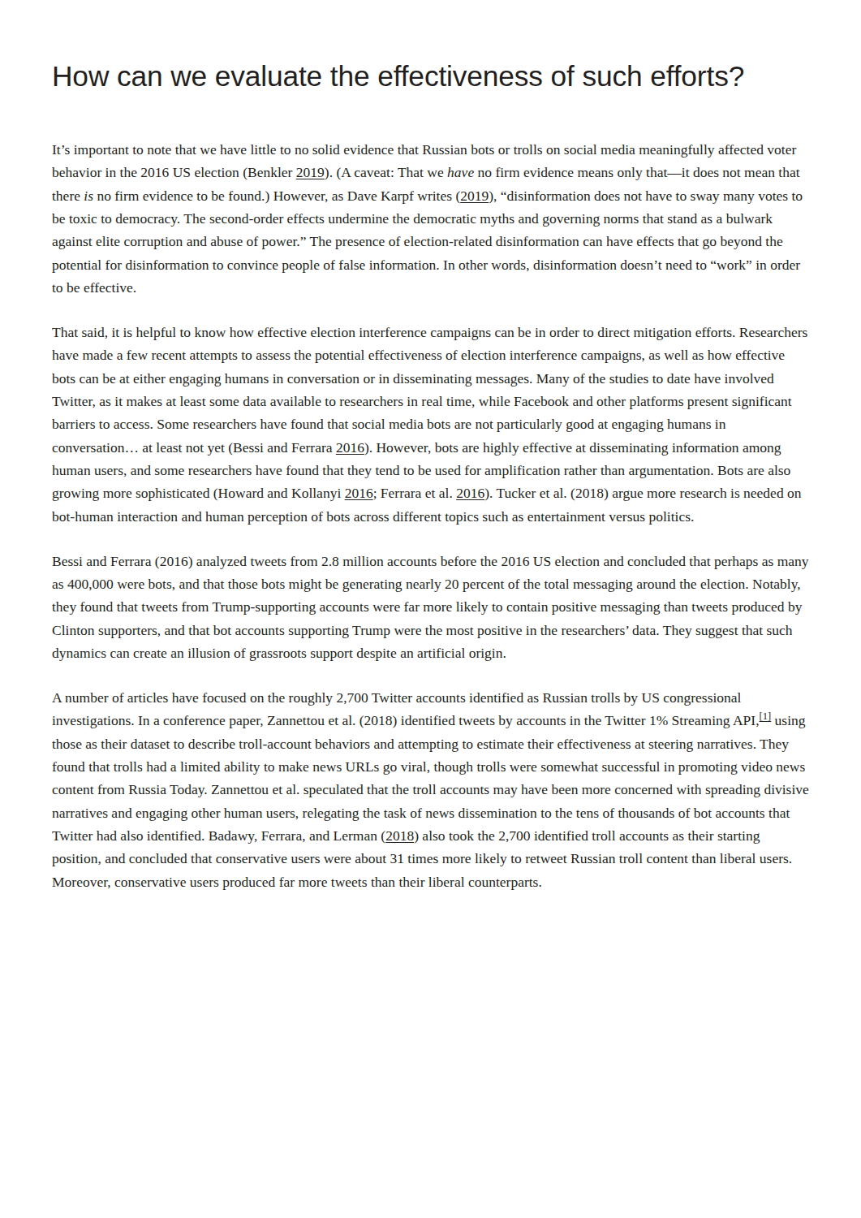How can we evaluate the effectiveness of such efforts?
It’s important to note that we have little to no solid evidence that Russian bots or trolls on social media meaningfully affected voter behavior in the 2016 US election (Benkler 2019). (A caveat: That we have no firm evidence means only that—it does not mean that there is no firm evidence to be found.) However, as Dave Karpf writes (2019), “disinformation does not have to sway many votes to be toxic to democracy. The second-order effects undermine the democratic myths and governing norms that stand as a bulwark against elite corruption and abuse of power.” The presence of election-related disinformation can have effects that go beyond the potential for disinformation to convince people of false information. In other words, disinformation doesn’t need to “work” in order to be effective.
That said, it is helpful to know how effective election interference campaigns can be in order to direct mitigation efforts. Researchers have made a few recent attempts to assess the potential effectiveness of election interference campaigns, as well as how effective bots can be at either engaging humans in conversation or in disseminating messages. Many of the studies to date have involved Twitter, as it makes at least some data available to researchers in real time, while Facebook and other platforms present significant barriers to access. Some researchers have found that social media bots are not particularly good at engaging humans in conversation… at least not yet (Bessi and Ferrara 2016). However, bots are highly effective at disseminating information among human users, and some researchers have found that they tend to be used for amplification rather than argumentation. Bots are also growing more sophisticated (Howard and Kollanyi 2016; Ferrara et al. 2016). Tucker et al. (2018) argue more research is needed on bot-human interaction and human perception of bots across different topics such as entertainment versus politics.
Bessi and Ferrara (2016) analyzed tweets from 2.8 million accounts before the 2016 US election and concluded that perhaps as many as 400,000 were bots, and that those bots might be generating nearly 20 percent of the total messaging around the election. Notably, they found that tweets from Trump-supporting accounts were far more likely to contain positive messaging than tweets produced by Clinton supporters, and that bot accounts supporting Trump were the most positive in the researchers’ data. They suggest that such dynamics can create an illusion of grassroots support despite an artificial origin.
A number of articles have focused on the roughly 2,700 Twitter accounts identified as Russian trolls by US congressional investigations. In a conference paper, Zannettou et al. (2018) identified tweets by accounts in the Twitter 1% Streaming API,[1] using those as their dataset to describe troll-account behaviors and attempting to estimate their effectiveness at steering narratives. They found that trolls had a limited ability to make news URLs go viral, though trolls were somewhat successful in promoting video news content from Russia Today. Zannettou et al. speculated that the troll accounts may have been more concerned with spreading divisive narratives and engaging other human users, relegating the task of news dissemination to the tens of thousands of bot accounts that Twitter had also identified. Badawy, Ferrara, and Lerman (2018) also took the 2,700 identified troll accounts as their starting position, and concluded that conservative users were about 31 times more likely to retweet Russian troll content than liberal users. Moreover, conservative users produced far more tweets than their liberal counterparts.